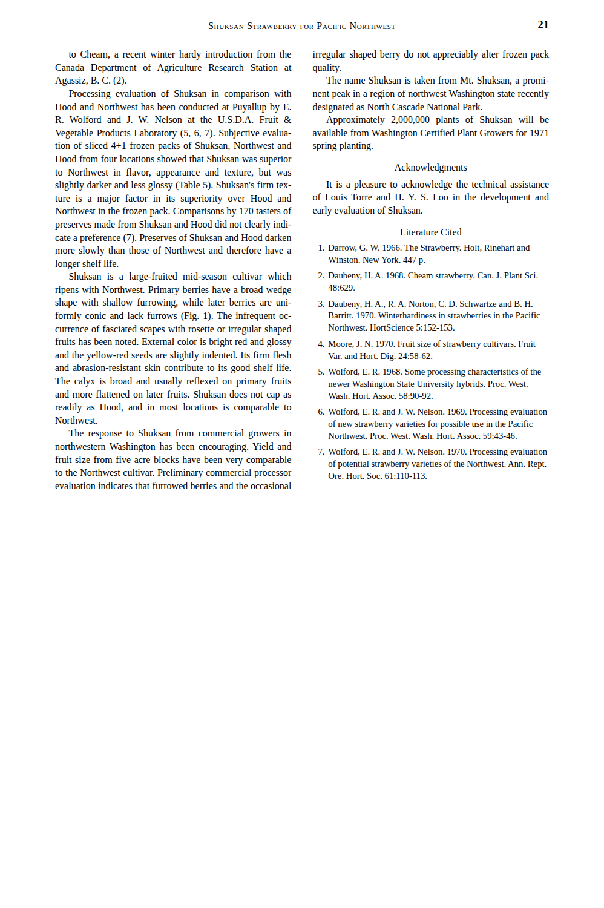Shuksan Strawberry for Pacific Northwest
21
to Cheam, a recent winter hardy introduction from the Canada Department of Agriculture Research Station at Agassiz, B. C. (2).
Processing evaluation of Shuksan in comparison with Hood and Northwest has been conducted at Puyallup by E. R. Wolford and J. W. Nelson at the U.S.D.A. Fruit & Vegetable Products Laboratory (5, 6, 7). Subjective evaluation of sliced 4+1 frozen packs of Shuksan, Northwest and Hood from four locations showed that Shuksan was superior to Northwest in flavor, appearance and texture, but was slightly darker and less glossy (Table 5). Shuksan's firm texture is a major factor in its superiority over Hood and Northwest in the frozen pack. Comparisons by 170 tasters of preserves made from Shuksan and Hood did not clearly indicate a preference (7). Preserves of Shuksan and Hood darken more slowly than those of Northwest and therefore have a longer shelf life.
Shuksan is a large-fruited mid-season cultivar which ripens with Northwest. Primary berries have a broad wedge shape with shallow furrowing, while later berries are uniformly conic and lack furrows (Fig. 1). The infrequent occurrence of fasciated scapes with rosette or irregular shaped fruits has been noted. External color is bright red and glossy and the yellow-red seeds are slightly indented. Its firm flesh and abrasion-resistant skin contribute to its good shelf life. The calyx is broad and usually reflexed on primary fruits and more flattened on later fruits. Shuksan does not cap as readily as Hood, and in most locations is comparable to Northwest.
The response to Shuksan from commercial growers in northwestern Washington has been encouraging. Yield and fruit size from five acre blocks have been very comparable to the Northwest cultivar. Preliminary commercial processor evaluation indicates that furrowed berries and the occasional irregular shaped berry do not appreciably alter frozen pack quality.
The name Shuksan is taken from Mt. Shuksan, a prominent peak in a region of northwest Washington state recently designated as North Cascade National Park.
Approximately 2,000,000 plants of Shuksan will be available from Washington Certified Plant Growers for 1971 spring planting.
Acknowledgments
It is a pleasure to acknowledge the technical assistance of Louis Torre and H. Y. S. Loo in the development and early evaluation of Shuksan.
Literature Cited
Darrow, G. W. 1966. The Strawberry. Holt, Rinehart and Winston. New York. 447 p.
Daubeny, H. A. 1968. Cheam strawberry. Can. J. Plant Sci. 48:629.
Daubeny, H. A., R. A. Norton, C. D. Schwartze and B. H. Barritt. 1970. Winterhardiness in strawberries in the Pacific Northwest. HortScience 5:152-153.
Moore, J. N. 1970. Fruit size of strawberry cultivars. Fruit Var. and Hort. Dig. 24:58-62.
Wolford, E. R. 1968. Some processing characteristics of the newer Washington State University hybrids. Proc. West. Wash. Hort. Assoc. 58:90-92.
Wolford, E. R. and J. W. Nelson. 1969. Processing evaluation of new strawberry varieties for possible use in the Pacific Northwest. Proc. West. Wash. Hort. Assoc. 59:43-46.
Wolford, E. R. and J. W. Nelson. 1970. Processing evaluation of potential strawberry varieties of the Northwest. Ann. Rept. Ore. Hort. Soc. 61:110-113.